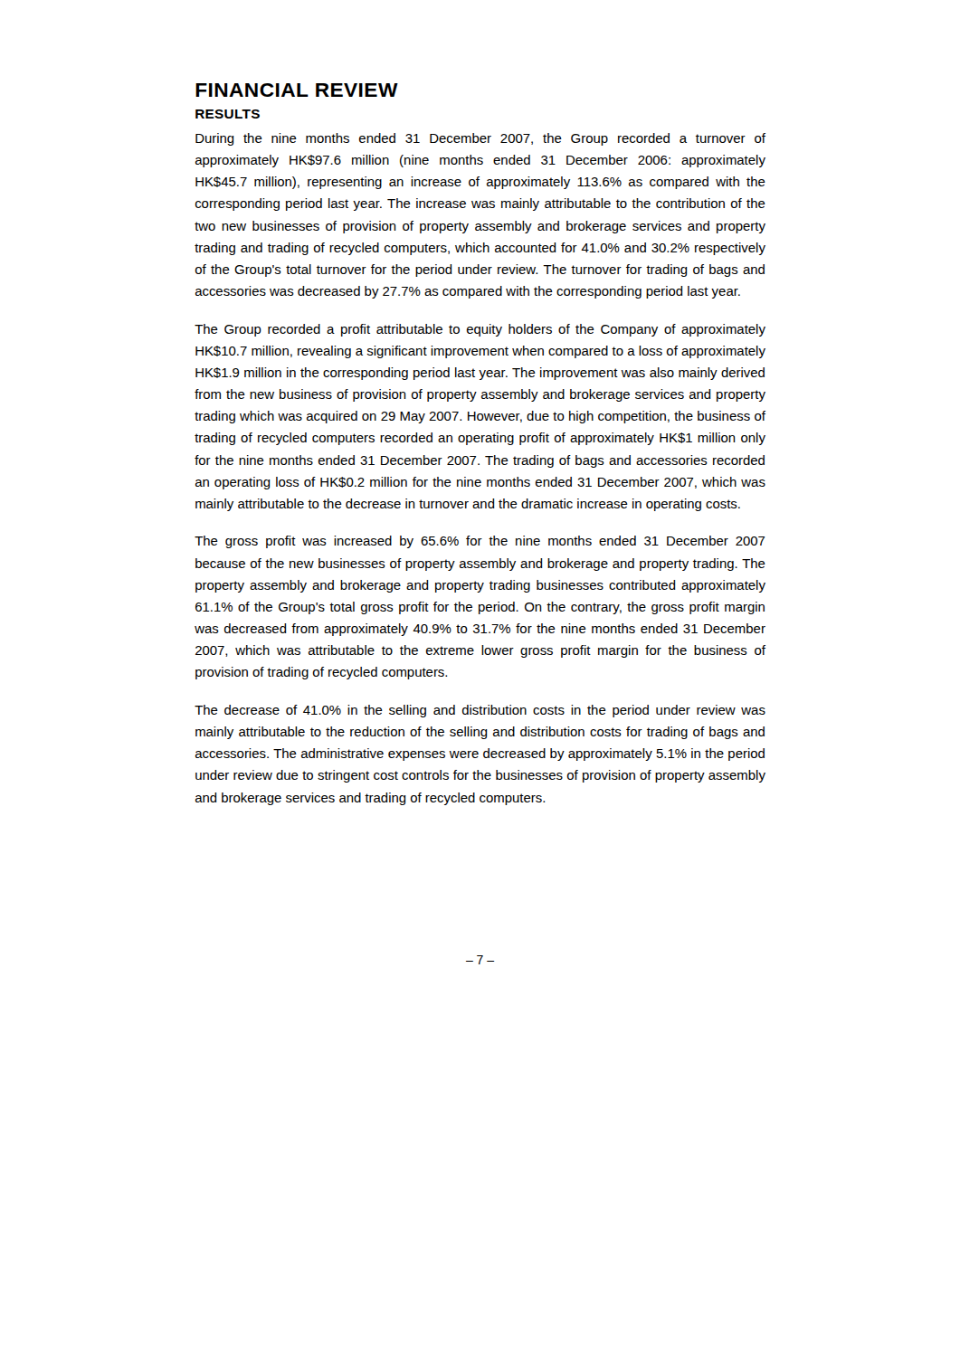FINANCIAL REVIEW
RESULTS
During the nine months ended 31 December 2007, the Group recorded a turnover of approximately HK$97.6 million (nine months ended 31 December 2006: approximately HK$45.7 million), representing an increase of approximately 113.6% as compared with the corresponding period last year. The increase was mainly attributable to the contribution of the two new businesses of provision of property assembly and brokerage services and property trading and trading of recycled computers, which accounted for 41.0% and 30.2% respectively of the Group's total turnover for the period under review. The turnover for trading of bags and accessories was decreased by 27.7% as compared with the corresponding period last year.
The Group recorded a profit attributable to equity holders of the Company of approximately HK$10.7 million, revealing a significant improvement when compared to a loss of approximately HK$1.9 million in the corresponding period last year. The improvement was also mainly derived from the new business of provision of property assembly and brokerage services and property trading which was acquired on 29 May 2007. However, due to high competition, the business of trading of recycled computers recorded an operating profit of approximately HK$1 million only for the nine months ended 31 December 2007. The trading of bags and accessories recorded an operating loss of HK$0.2 million for the nine months ended 31 December 2007, which was mainly attributable to the decrease in turnover and the dramatic increase in operating costs.
The gross profit was increased by 65.6% for the nine months ended 31 December 2007 because of the new businesses of property assembly and brokerage and property trading. The property assembly and brokerage and property trading businesses contributed approximately 61.1% of the Group's total gross profit for the period. On the contrary, the gross profit margin was decreased from approximately 40.9% to 31.7% for the nine months ended 31 December 2007, which was attributable to the extreme lower gross profit margin for the business of provision of trading of recycled computers.
The decrease of 41.0% in the selling and distribution costs in the period under review was mainly attributable to the reduction of the selling and distribution costs for trading of bags and accessories. The administrative expenses were decreased by approximately 5.1% in the period under review due to stringent cost controls for the businesses of provision of property assembly and brokerage services and trading of recycled computers.
– 7 –